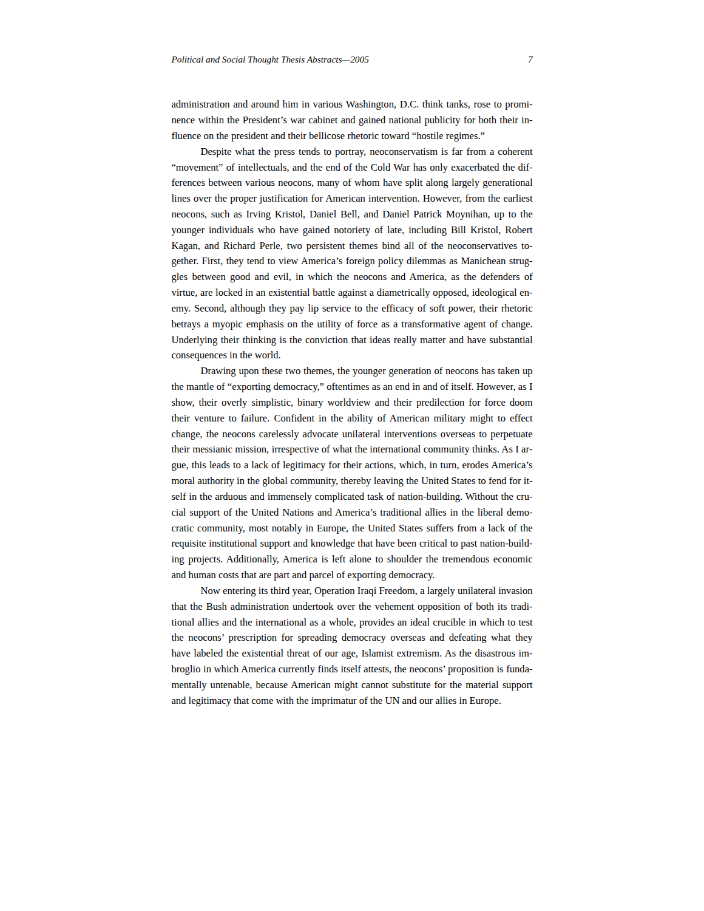Political and Social Thought Thesis Abstracts—2005 7
administration and around him in various Washington, D.C. think tanks, rose to prominence within the President’s war cabinet and gained national publicity for both their influence on the president and their bellicose rhetoric toward “hostile regimes.”
Despite what the press tends to portray, neoconservatism is far from a coherent “movement” of intellectuals, and the end of the Cold War has only exacerbated the differences between various neocons, many of whom have split along largely generational lines over the proper justification for American intervention. However, from the earliest neocons, such as Irving Kristol, Daniel Bell, and Daniel Patrick Moynihan, up to the younger individuals who have gained notoriety of late, including Bill Kristol, Robert Kagan, and Richard Perle, two persistent themes bind all of the neoconservatives together. First, they tend to view America’s foreign policy dilemmas as Manichean struggles between good and evil, in which the neocons and America, as the defenders of virtue, are locked in an existential battle against a diametrically opposed, ideological enemy. Second, although they pay lip service to the efficacy of soft power, their rhetoric betrays a myopic emphasis on the utility of force as a transformative agent of change. Underlying their thinking is the conviction that ideas really matter and have substantial consequences in the world.
Drawing upon these two themes, the younger generation of neocons has taken up the mantle of “exporting democracy,” oftentimes as an end in and of itself. However, as I show, their overly simplistic, binary worldview and their predilection for force doom their venture to failure. Confident in the ability of American military might to effect change, the neocons carelessly advocate unilateral interventions overseas to perpetuate their messianic mission, irrespective of what the international community thinks. As I argue, this leads to a lack of legitimacy for their actions, which, in turn, erodes America’s moral authority in the global community, thereby leaving the United States to fend for itself in the arduous and immensely complicated task of nation-building. Without the crucial support of the United Nations and America’s traditional allies in the liberal democratic community, most notably in Europe, the United States suffers from a lack of the requisite institutional support and knowledge that have been critical to past nation-building projects. Additionally, America is left alone to shoulder the tremendous economic and human costs that are part and parcel of exporting democracy.
Now entering its third year, Operation Iraqi Freedom, a largely unilateral invasion that the Bush administration undertook over the vehement opposition of both its traditional allies and the international as a whole, provides an ideal crucible in which to test the neocons’ prescription for spreading democracy overseas and defeating what they have labeled the existential threat of our age, Islamist extremism. As the disastrous imbroglio in which America currently finds itself attests, the neocons’ proposition is fundamentally untenable, because American might cannot substitute for the material support and legitimacy that come with the imprimatur of the UN and our allies in Europe.